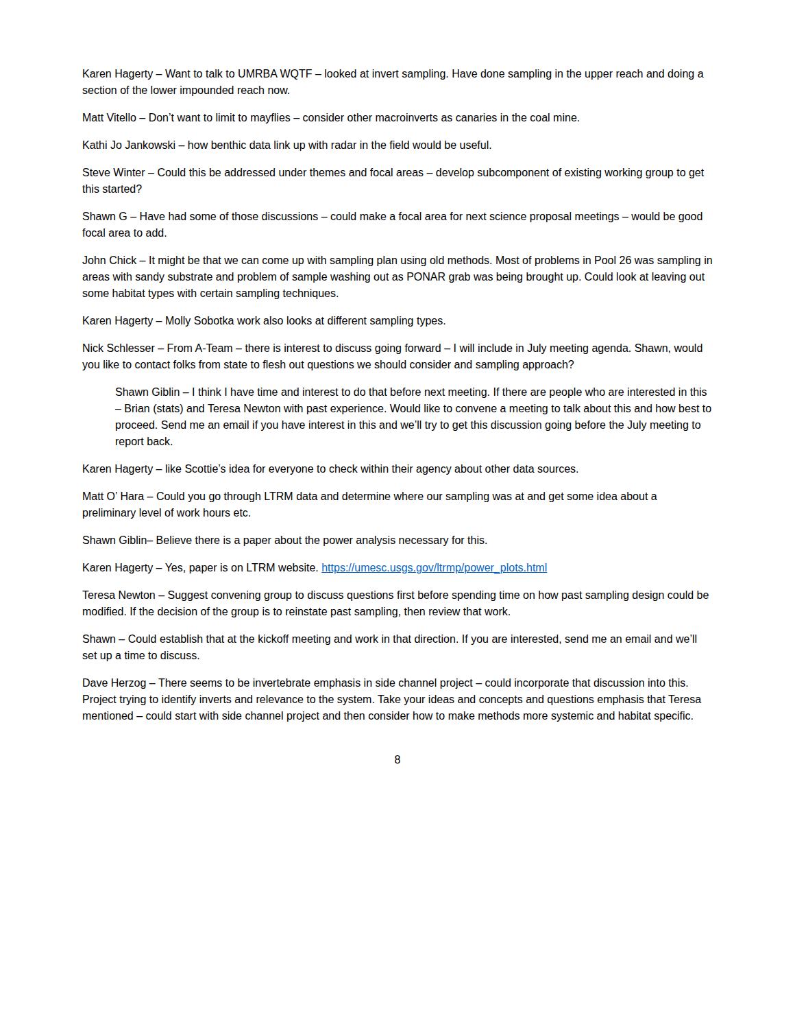Karen Hagerty – Want to talk to UMRBA WQTF – looked at invert sampling. Have done sampling in the upper reach and doing a section of the lower impounded reach now.
Matt Vitello – Don’t want to limit to mayflies – consider other macroinverts as canaries in the coal mine.
Kathi Jo Jankowski – how benthic data link up with radar in the field would be useful.
Steve Winter – Could this be addressed under themes and focal areas – develop subcomponent of existing working group to get this started?
Shawn G – Have had some of those discussions – could make a focal area for next science proposal meetings – would be good focal area to add.
John Chick – It might be that we can come up with sampling plan using old methods. Most of problems in Pool 26 was sampling in areas with sandy substrate and problem of sample washing out as PONAR grab was being brought up. Could look at leaving out some habitat types with certain sampling techniques.
Karen Hagerty – Molly Sobotka work also looks at different sampling types.
Nick Schlesser – From A-Team – there is interest to discuss going forward – I will include in July meeting agenda. Shawn, would you like to contact folks from state to flesh out questions we should consider and sampling approach?
Shawn Giblin – I think I have time and interest to do that before next meeting. If there are people who are interested in this – Brian (stats) and Teresa Newton with past experience. Would like to convene a meeting to talk about this and how best to proceed. Send me an email if you have interest in this and we’ll try to get this discussion going before the July meeting to report back.
Karen Hagerty – like Scottie’s idea for everyone to check within their agency about other data sources.
Matt O’ Hara – Could you go through LTRM data and determine where our sampling was at and get some idea about a preliminary level of work hours etc.
Shawn Giblin– Believe there is a paper about the power analysis necessary for this.
Karen Hagerty – Yes, paper is on LTRM website. https://umesc.usgs.gov/ltrmp/power_plots.html
Teresa Newton – Suggest convening group to discuss questions first before spending time on how past sampling design could be modified. If the decision of the group is to reinstate past sampling, then review that work.
Shawn – Could establish that at the kickoff meeting and work in that direction. If you are interested, send me an email and we’ll set up a time to discuss.
Dave Herzog – There seems to be invertebrate emphasis in side channel project – could incorporate that discussion into this. Project trying to identify inverts and relevance to the system. Take your ideas and concepts and questions emphasis that Teresa mentioned – could start with side channel project and then consider how to make methods more systemic and habitat specific.
8